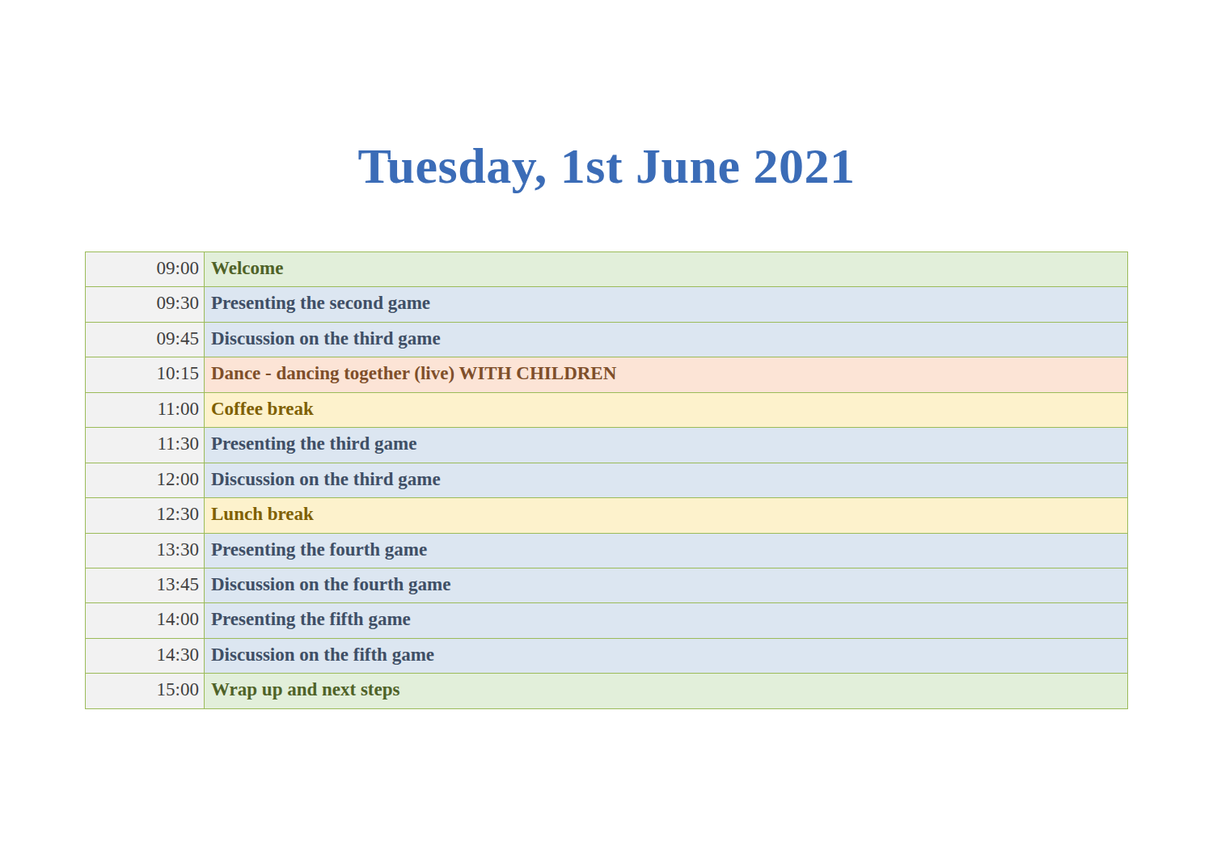Tuesday, 1st June 2021
| 09:00 | Welcome |
| 09:30 | Presenting the second game |
| 09:45 | Discussion on the third game |
| 10:15 | Dance - dancing together (live) WITH CHILDREN |
| 11:00 | Coffee break |
| 11:30 | Presenting the third game |
| 12:00 | Discussion on the third game |
| 12:30 | Lunch break |
| 13:30 | Presenting the fourth game |
| 13:45 | Discussion on the fourth game |
| 14:00 | Presenting the fifth game |
| 14:30 | Discussion on the fifth game |
| 15:00 | Wrap up and next steps |